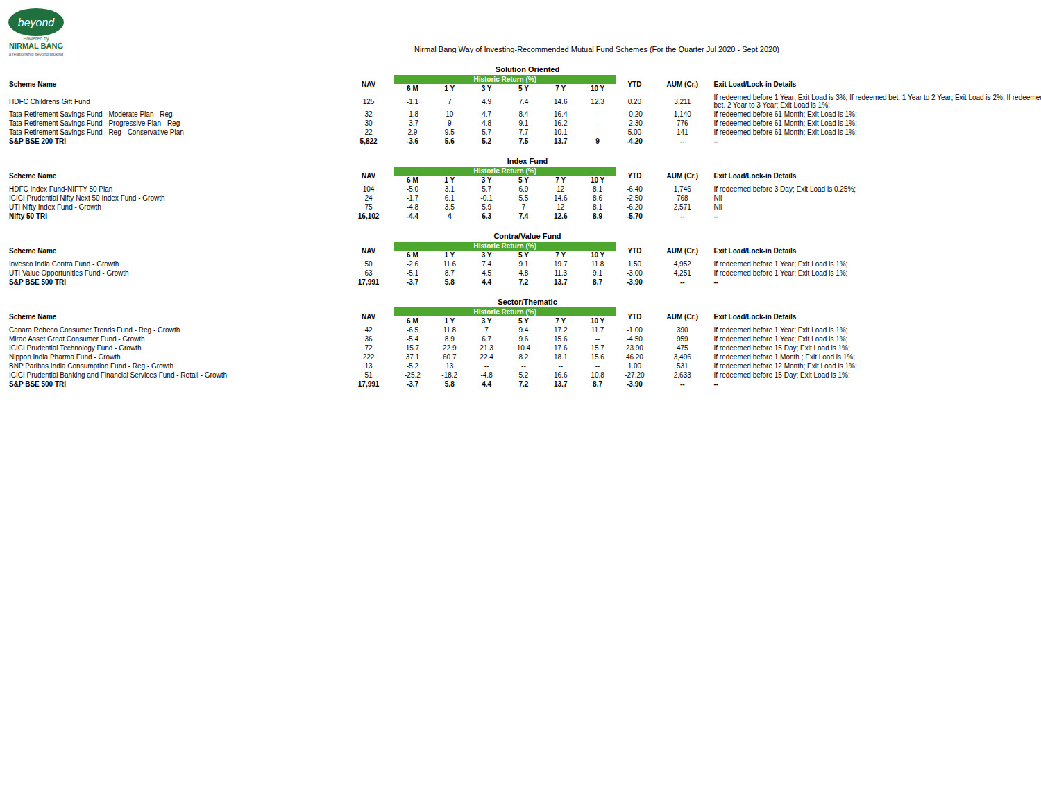beyond Powered by NIRMAL BANG a relationship beyond broking
Nirmal Bang Way of Investing-Recommended Mutual Fund Schemes (For the Quarter Jul 2020 - Sept 2020)
Solution Oriented
| Scheme Name | NAV | Historic Return (%) | YTD | AUM (Cr.) | Exit Load/Lock-in Details |
| --- | --- | --- | --- | --- | --- |
| 6 M | 1 Y | 3 Y | 5 Y | 7 Y | 10 Y |
| HDFC Childrens Gift Fund | 125 | -1.1 | 7 | 4.9 | 7.4 | 14.6 | 12.3 | 0.20 | 3,211 | If redeemed before 1 Year; Exit Load is 3%; If redeemed bet. 1 Year to 2 Year; Exit Load is 2%; If redeemed bet. 2 Year to 3 Year; Exit Load is 1%; |
| Tata Retirement Savings Fund - Moderate Plan - Reg | 32 | -1.8 | 10 | 4.7 | 8.4 | 16.4 | -- | -0.20 | 1,140 | If redeemed before 61 Month; Exit Load is 1%; |
| Tata Retirement Savings Fund - Progressive Plan - Reg | 30 | -3.7 | 9 | 4.8 | 9.1 | 16.2 | -- | -2.30 | 776 | If redeemed before 61 Month; Exit Load is 1%; |
| Tata Retirement Savings Fund - Reg - Conservative Plan | 22 | 2.9 | 9.5 | 5.7 | 7.7 | 10.1 | -- | 5.00 | 141 | If redeemed before 61 Month; Exit Load is 1%; |
| S&P BSE 200 TRI | 5,822 | -3.6 | 5.6 | 5.2 | 7.5 | 13.7 | 9 | -4.20 | -- | -- |
Index Fund
| Scheme Name | NAV | Historic Return (%) | YTD | AUM (Cr.) | Exit Load/Lock-in Details |
| --- | --- | --- | --- | --- | --- |
| 6 M | 1 Y | 3 Y | 5 Y | 7 Y | 10 Y |
| HDFC Index Fund-NIFTY 50 Plan | 104 | -5.0 | 3.1 | 5.7 | 6.9 | 12 | 8.1 | -6.40 | 1,746 | If redeemed before 3 Day; Exit Load is 0.25%; |
| ICICI Prudential Nifty Next 50 Index Fund - Growth | 24 | -1.7 | 6.1 | -0.1 | 5.5 | 14.6 | 8.6 | -2.50 | 768 | Nil |
| UTI Nifty Index Fund - Growth | 75 | -4.8 | 3.5 | 5.9 | 7 | 12 | 8.1 | -6.20 | 2,571 | Nil |
| Nifty 50 TRI | 16,102 | -4.4 | 4 | 6.3 | 7.4 | 12.6 | 8.9 | -5.70 | -- | -- |
Contra/Value Fund
| Scheme Name | NAV | Historic Return (%) | YTD | AUM (Cr.) | Exit Load/Lock-in Details |
| --- | --- | --- | --- | --- | --- |
| 6 M | 1 Y | 3 Y | 5 Y | 7 Y | 10 Y |
| Invesco India Contra Fund - Growth | 50 | -2.6 | 11.6 | 7.4 | 9.1 | 19.7 | 11.8 | 1.50 | 4,952 | If redeemed before 1 Year; Exit Load is 1%; |
| UTI Value Opportunities Fund - Growth | 63 | -5.1 | 8.7 | 4.5 | 4.8 | 11.3 | 9.1 | -3.00 | 4,251 | If redeemed before 1 Year; Exit Load is 1%; |
| S&P BSE 500 TRI | 17,991 | -3.7 | 5.8 | 4.4 | 7.2 | 13.7 | 8.7 | -3.90 | -- | -- |
Sector/Thematic
| Scheme Name | NAV | Historic Return (%) | YTD | AUM (Cr.) | Exit Load/Lock-in Details |
| --- | --- | --- | --- | --- | --- |
| 6 M | 1 Y | 3 Y | 5 Y | 7 Y | 10 Y |
| Canara Robeco Consumer Trends Fund - Reg - Growth | 42 | -6.5 | 11.8 | 7 | 9.4 | 17.2 | 11.7 | -1.00 | 390 | If redeemed before 1 Year; Exit Load is 1%; |
| Mirae Asset Great Consumer Fund - Growth | 36 | -5.4 | 8.9 | 6.7 | 9.6 | 15.6 | -- | -4.50 | 959 | If redeemed before 1 Year; Exit Load is 1%; |
| ICICI Prudential Technology Fund - Growth | 72 | 15.7 | 22.9 | 21.3 | 10.4 | 17.6 | 15.7 | 23.90 | 475 | If redeemed before 15 Day; Exit Load is 1%; |
| Nippon India Pharma Fund - Growth | 222 | 37.1 | 60.7 | 22.4 | 8.2 | 18.1 | 15.6 | 46.20 | 3,496 | If redeemed before 1 Month ; Exit Load is 1%; |
| BNP Paribas India Consumption Fund - Reg - Growth | 13 | -5.2 | 13 | -- | -- | -- | -- | 1.00 | 531 | If redeemed before 12 Month; Exit Load is 1%; |
| ICICI Prudential Banking and Financial Services Fund - Retail - Growth | 51 | -25.2 | -18.2 | -4.8 | 5.2 | 16.6 | 10.8 | -27.20 | 2,633 | If redeemed before 15 Day; Exit Load is 1%; |
| S&P BSE 500 TRI | 17,991 | -3.7 | 5.8 | 4.4 | 7.2 | 13.7 | 8.7 | -3.90 | -- | -- |
3